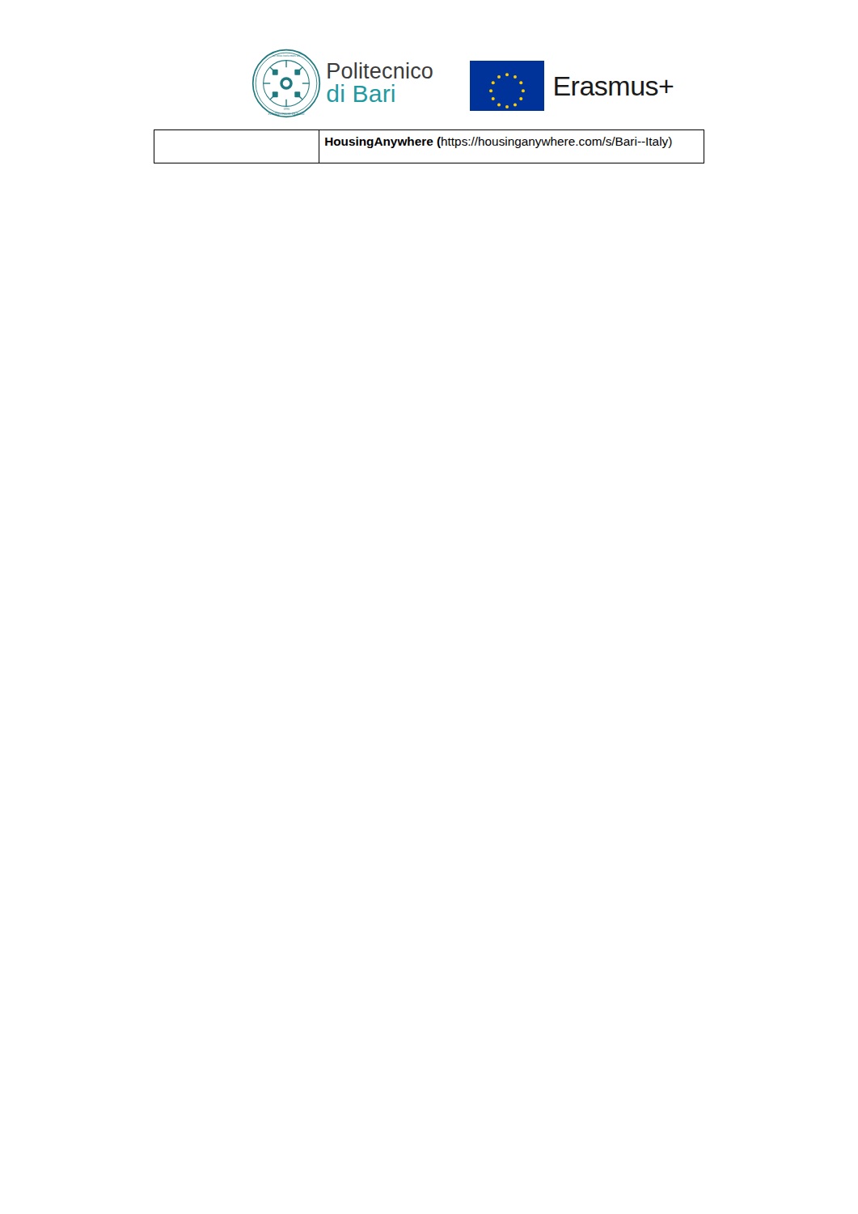ac rosa faciemus ali POLITECNICO DI BARI 1990
Politecnico
di Bari
Erasmus+
| | HousingAnywhere ( https://housinganywhere.com/s/Bari--Italy) |